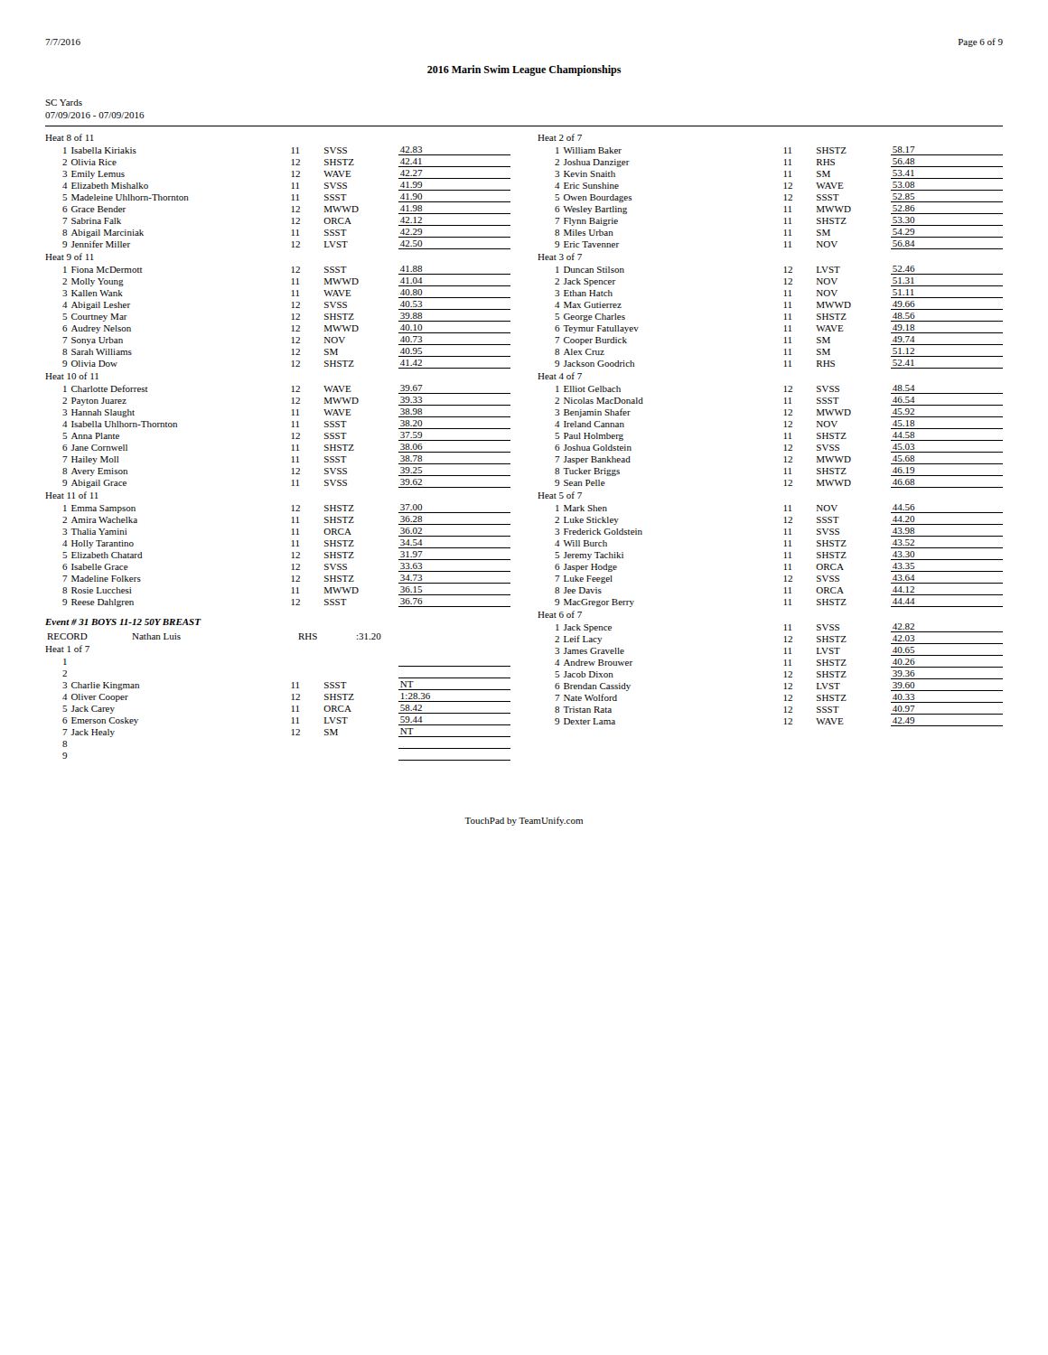7/7/2016 Page 6 of 9
2016 Marin Swim League Championships
SC Yards
07/09/2016 - 07/09/2016
Heat 8 of 11
| 1 | Isabella Kiriakis | 11 | SVSS | 42.83 |
| 2 | Olivia Rice | 12 | SHSTZ | 42.41 |
| 3 | Emily Lemus | 12 | WAVE | 42.27 |
| 4 | Elizabeth Mishalko | 11 | SVSS | 41.99 |
| 5 | Madeleine Uhlhorn-Thornton | 11 | SSST | 41.90 |
| 6 | Grace Bender | 12 | MWWD | 41.98 |
| 7 | Sabrina Falk | 12 | ORCA | 42.12 |
| 8 | Abigail Marciniak | 11 | SSST | 42.29 |
| 9 | Jennifer Miller | 12 | LVST | 42.50 |
Heat 9 of 11
| 1 | Fiona McDermott | 12 | SSST | 41.88 |
| 2 | Molly Young | 11 | MWWD | 41.04 |
| 3 | Kallen Wank | 11 | WAVE | 40.80 |
| 4 | Abigail Lesher | 12 | SVSS | 40.53 |
| 5 | Courtney Mar | 12 | SHSTZ | 39.88 |
| 6 | Audrey Nelson | 12 | MWWD | 40.10 |
| 7 | Sonya Urban | 12 | NOV | 40.73 |
| 8 | Sarah Williams | 12 | SM | 40.95 |
| 9 | Olivia Dow | 12 | SHSTZ | 41.42 |
Heat 10 of 11
| 1 | Charlotte Deforrest | 12 | WAVE | 39.67 |
| 2 | Payton Juarez | 12 | MWWD | 39.33 |
| 3 | Hannah Slaught | 11 | WAVE | 38.98 |
| 4 | Isabella Uhlhorn-Thornton | 11 | SSST | 38.20 |
| 5 | Anna Plante | 12 | SSST | 37.59 |
| 6 | Jane Cornwell | 11 | SHSTZ | 38.06 |
| 7 | Hailey Moll | 11 | SSST | 38.78 |
| 8 | Avery Emison | 12 | SVSS | 39.25 |
| 9 | Abigail Grace | 11 | SVSS | 39.62 |
Heat 11 of 11
| 1 | Emma Sampson | 12 | SHSTZ | 37.00 |
| 2 | Amira Wachelka | 11 | SHSTZ | 36.28 |
| 3 | Thalia Yamini | 11 | ORCA | 36.02 |
| 4 | Holly Tarantino | 11 | SHSTZ | 34.54 |
| 5 | Elizabeth Chatard | 12 | SHSTZ | 31.97 |
| 6 | Isabelle Grace | 12 | SVSS | 33.63 |
| 7 | Madeline Folkers | 12 | SHSTZ | 34.73 |
| 8 | Rosie Lucchesi | 11 | MWWD | 36.15 |
| 9 | Reese Dahlgren | 12 | SSST | 36.76 |
Event # 31 BOYS 11-12 50Y BREAST
| RECORD | Nathan Luis | RHS | :31.20 |
Heat 1 of 7
| 1 | | | | |
| 2 | | | | |
| 3 | Charlie Kingman | 11 | SSST | NT |
| 4 | Oliver Cooper | 12 | SHSTZ | 1:28.36 |
| 5 | Jack Carey | 11 | ORCA | 58.42 |
| 6 | Emerson Coskey | 11 | LVST | 59.44 |
| 7 | Jack Healy | 12 | SM | NT |
| 8 | | | | |
| 9 | | | | |
Heat 2 of 7
| 1 | William Baker | 11 | SHSTZ | 58.17 |
| 2 | Joshua Danziger | 11 | RHS | 56.48 |
| 3 | Kevin Snaith | 11 | SM | 53.41 |
| 4 | Eric Sunshine | 12 | WAVE | 53.08 |
| 5 | Owen Bourdages | 12 | SSST | 52.85 |
| 6 | Wesley Bartling | 11 | MWWD | 52.86 |
| 7 | Flynn Baigrie | 11 | SHSTZ | 53.30 |
| 8 | Miles Urban | 11 | SM | 54.29 |
| 9 | Eric Tavenner | 11 | NOV | 56.84 |
Heat 3 of 7
| 1 | Duncan Stilson | 12 | LVST | 52.46 |
| 2 | Jack Spencer | 12 | NOV | 51.31 |
| 3 | Ethan Hatch | 11 | NOV | 51.11 |
| 4 | Max Gutierrez | 11 | MWWD | 49.66 |
| 5 | George Charles | 11 | SHSTZ | 48.56 |
| 6 | Teymur Fatullayev | 11 | WAVE | 49.18 |
| 7 | Cooper Burdick | 11 | SM | 49.74 |
| 8 | Alex Cruz | 11 | SM | 51.12 |
| 9 | Jackson Goodrich | 11 | RHS | 52.41 |
Heat 4 of 7
| 1 | Elliot Gelbach | 12 | SVSS | 48.54 |
| 2 | Nicolas MacDonald | 11 | SSST | 46.54 |
| 3 | Benjamin Shafer | 12 | MWWD | 45.92 |
| 4 | Ireland Cannan | 12 | NOV | 45.18 |
| 5 | Paul Holmberg | 11 | SHSTZ | 44.58 |
| 6 | Joshua Goldstein | 12 | SVSS | 45.03 |
| 7 | Jasper Bankhead | 12 | MWWD | 45.68 |
| 8 | Tucker Briggs | 11 | SHSTZ | 46.19 |
| 9 | Sean Pelle | 12 | MWWD | 46.68 |
Heat 5 of 7
| 1 | Mark Shen | 11 | NOV | 44.56 |
| 2 | Luke Stickley | 12 | SSST | 44.20 |
| 3 | Frederick Goldstein | 11 | SVSS | 43.98 |
| 4 | Will Burch | 11 | SHSTZ | 43.52 |
| 5 | Jeremy Tachiki | 11 | SHSTZ | 43.30 |
| 6 | Jasper Hodge | 11 | ORCA | 43.35 |
| 7 | Luke Feegel | 12 | SVSS | 43.64 |
| 8 | Jee Davis | 11 | ORCA | 44.12 |
| 9 | MacGregor Berry | 11 | SHSTZ | 44.44 |
Heat 6 of 7
| 1 | Jack Spence | 11 | SVSS | 42.82 |
| 2 | Leif Lacy | 12 | SHSTZ | 42.03 |
| 3 | James Gravelle | 11 | LVST | 40.65 |
| 4 | Andrew Brouwer | 11 | SHSTZ | 40.26 |
| 5 | Jacob Dixon | 12 | SHSTZ | 39.36 |
| 6 | Brendan Cassidy | 12 | LVST | 39.60 |
| 7 | Nate Wolford | 12 | SHSTZ | 40.33 |
| 8 | Tristan Rata | 12 | SSST | 40.97 |
| 9 | Dexter Lama | 12 | WAVE | 42.49 |
TouchPad by TeamUnify.com